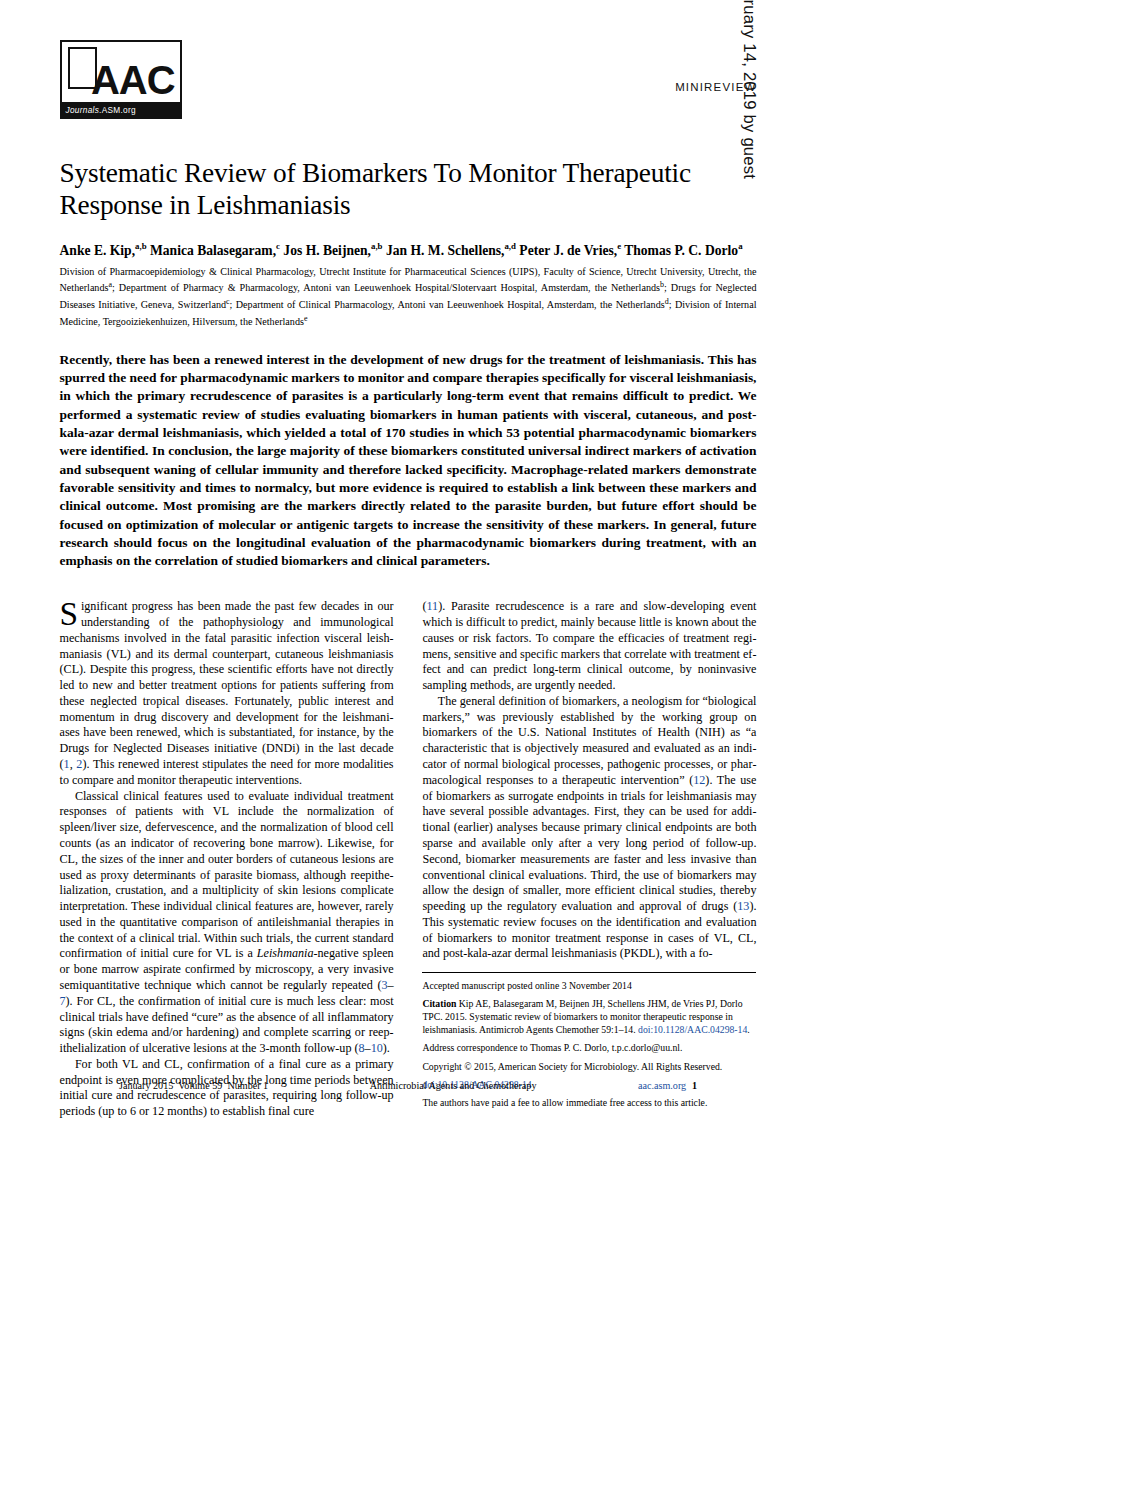AAC
Journals.ASM.org
MINIREVIEW
Systematic Review of Biomarkers To Monitor Therapeutic Response in Leishmaniasis
Anke E. Kip,a,b Manica Balasegaram,c Jos H. Beijnen,a,b Jan H. M. Schellens,a,d Peter J. de Vries,e Thomas P. C. Dorloa
Division of Pharmacoepidemiology & Clinical Pharmacology, Utrecht Institute for Pharmaceutical Sciences (UIPS), Faculty of Science, Utrecht University, Utrecht, the Netherlandsa; Department of Pharmacy & Pharmacology, Antoni van Leeuwenhoek Hospital/Slotervaart Hospital, Amsterdam, the Netherlandsb; Drugs for Neglected Diseases Initiative, Geneva, Switzerlandc; Department of Clinical Pharmacology, Antoni van Leeuwenhoek Hospital, Amsterdam, the Netherlandsd; Division of Internal Medicine, Tergooiziekenhuizen, Hilversum, the Netherlandse
Recently, there has been a renewed interest in the development of new drugs for the treatment of leishmaniasis. This has spurred the need for pharmacodynamic markers to monitor and compare therapies specifically for visceral leishmaniasis, in which the primary recrudescence of parasites is a particularly long-term event that remains difficult to predict. We performed a systematic review of studies evaluating biomarkers in human patients with visceral, cutaneous, and post-kala-azar dermal leishmaniasis, which yielded a total of 170 studies in which 53 potential pharmacodynamic biomarkers were identified. In conclusion, the large majority of these biomarkers constituted universal indirect markers of activation and subsequent waning of cellular immunity and therefore lacked specificity. Macrophage-related markers demonstrate favorable sensitivity and times to normalcy, but more evidence is required to establish a link between these markers and clinical outcome. Most promising are the markers directly related to the parasite burden, but future effort should be focused on optimization of molecular or antigenic targets to increase the sensitivity of these markers. In general, future research should focus on the longitudinal evaluation of the pharmacodynamic biomarkers during treatment, with an emphasis on the correlation of studied biomarkers and clinical parameters.
Significant progress has been made the past few decades in our understanding of the pathophysiology and immunological mechanisms involved in the fatal parasitic infection visceral leishmaniasis (VL) and its dermal counterpart, cutaneous leishmaniasis (CL). Despite this progress, these scientific efforts have not directly led to new and better treatment options for patients suffering from these neglected tropical diseases. Fortunately, public interest and momentum in drug discovery and development for the leishmaniases have been renewed, which is substantiated, for instance, by the Drugs for Neglected Diseases initiative (DNDi) in the last decade (1, 2). This renewed interest stipulates the need for more modalities to compare and monitor therapeutic interventions.
Classical clinical features used to evaluate individual treatment responses of patients with VL include the normalization of spleen/liver size, defervescence, and the normalization of blood cell counts (as an indicator of recovering bone marrow). Likewise, for CL, the sizes of the inner and outer borders of cutaneous lesions are used as proxy determinants of parasite biomass, although reepithelialization, crustation, and a multiplicity of skin lesions complicate interpretation. These individual clinical features are, however, rarely used in the quantitative comparison of antileishmanial therapies in the context of a clinical trial. Within such trials, the current standard confirmation of initial cure for VL is a Leishmania-negative spleen or bone marrow aspirate confirmed by microscopy, a very invasive semiquantitative technique which cannot be regularly repeated (3–7). For CL, the confirmation of initial cure is much less clear: most clinical trials have defined “cure” as the absence of all inflammatory signs (skin edema and/or hardening) and complete scarring or reepithelialization of ulcerative lesions at the 3-month follow-up (8–10).
For both VL and CL, confirmation of a final cure as a primary endpoint is even more complicated by the long time periods between initial cure and recrudescence of parasites, requiring long follow-up periods (up to 6 or 12 months) to establish final cure
(11). Parasite recrudescence is a rare and slow-developing event which is difficult to predict, mainly because little is known about the causes or risk factors. To compare the efficacies of treatment regimens, sensitive and specific markers that correlate with treatment effect and can predict long-term clinical outcome, by noninvasive sampling methods, are urgently needed.
The general definition of biomarkers, a neologism for “biological markers,” was previously established by the working group on biomarkers of the U.S. National Institutes of Health (NIH) as “a characteristic that is objectively measured and evaluated as an indicator of normal biological processes, pathogenic processes, or pharmacological responses to a therapeutic intervention” (12). The use of biomarkers as surrogate endpoints in trials for leishmaniasis may have several possible advantages. First, they can be used for additional (earlier) analyses because primary clinical endpoints are both sparse and available only after a very long period of follow-up. Second, biomarker measurements are faster and less invasive than conventional clinical evaluations. Third, the use of biomarkers may allow the design of smaller, more efficient clinical studies, thereby speeding up the regulatory evaluation and approval of drugs (13). This systematic review focuses on the identification and evaluation of biomarkers to monitor treatment response in cases of VL, CL, and post-kala-azar dermal leishmaniasis (PKDL), with a fo-
Accepted manuscript posted online 3 November 2014
Citation Kip AE, Balasegaram M, Beijnen JH, Schellens JHM, de Vries PJ, Dorlo TPC. 2015. Systematic review of biomarkers to monitor therapeutic response in leishmaniasis. Antimicrob Agents Chemother 59:1–14. doi:10.1128/AAC.04298-14.
Address correspondence to Thomas P. C. Dorlo, t.p.c.dorlo@uu.nl.
Copyright © 2015, American Society for Microbiology. All Rights Reserved.
doi:10.1128/AAC.04298-14
The authors have paid a fee to allow immediate free access to this article.
Downloaded from http://aac.asm.org/ on February 14, 2019 by guest
January 2015 Volume 59 Number 1
Antimicrobial Agents and Chemotherapy
aac.asm.org 1